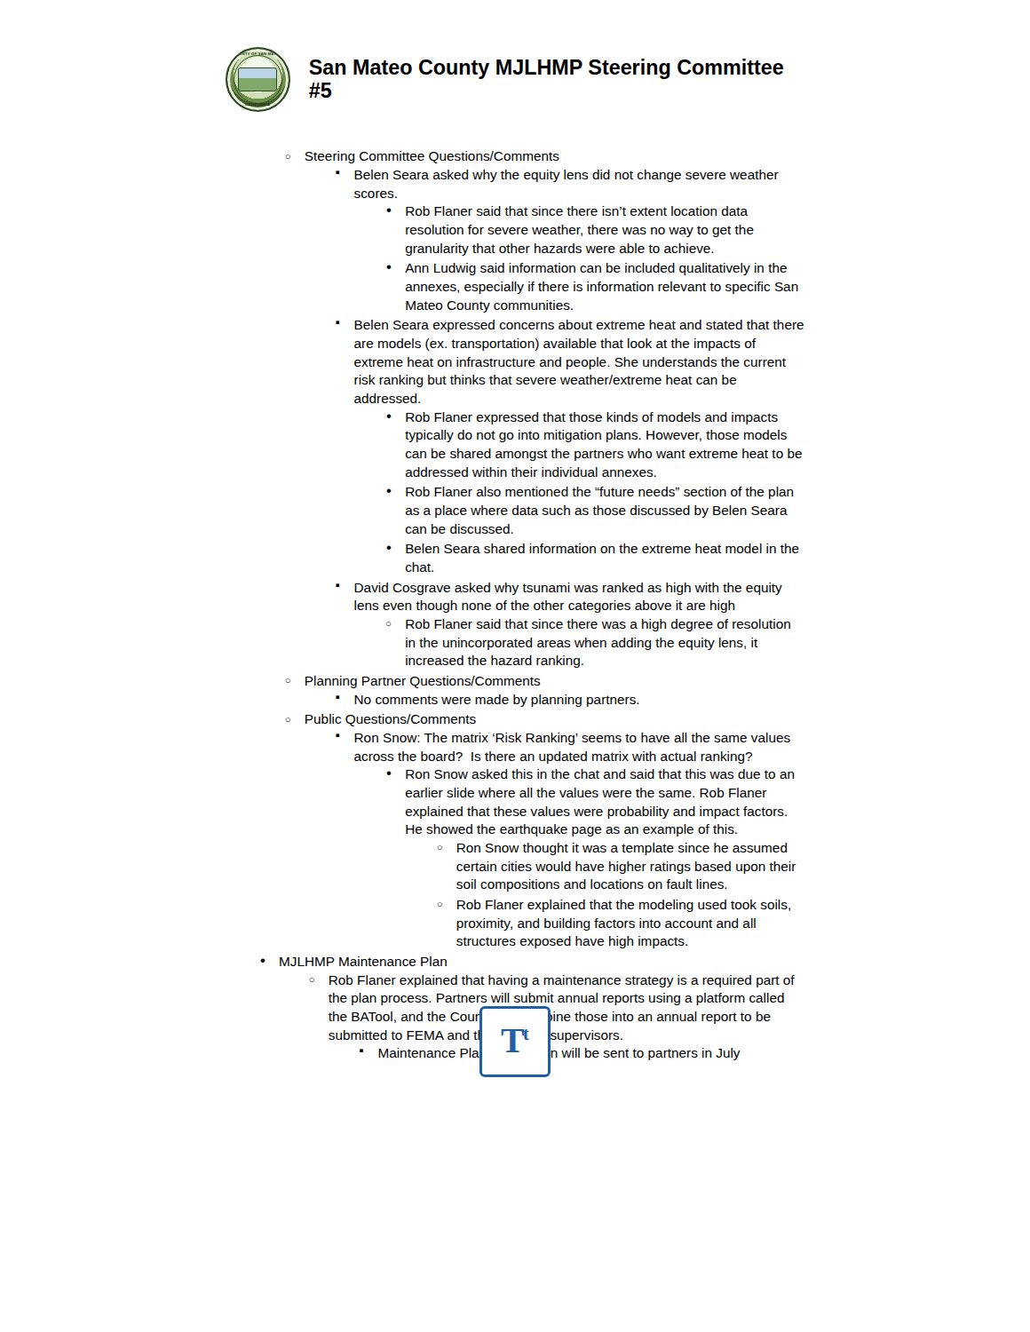County of San Mateo
California
San Mateo County MJLHMP Steering Committee #5
Steering Committee Questions/Comments
Belen Seara asked why the equity lens did not change severe weather scores.
Rob Flaner said that since there isn’t extent location data resolution for severe weather, there was no way to get the granularity that other hazards were able to achieve.
Ann Ludwig said information can be included qualitatively in the annexes, especially if there is information relevant to specific San Mateo County communities.
Belen Seara expressed concerns about extreme heat and stated that there are models (ex. transportation) available that look at the impacts of extreme heat on infrastructure and people. She understands the current risk ranking but thinks that severe weather/extreme heat can be addressed.
Rob Flaner expressed that those kinds of models and impacts typically do not go into mitigation plans. However, those models can be shared amongst the partners who want extreme heat to be addressed within their individual annexes.
Rob Flaner also mentioned the “future needs” section of the plan as a place where data such as those discussed by Belen Seara can be discussed.
Belen Seara shared information on the extreme heat model in the chat.
David Cosgrave asked why tsunami was ranked as high with the equity lens even though none of the other categories above it are high
Rob Flaner said that since there was a high degree of resolution in the unincorporated areas when adding the equity lens, it increased the hazard ranking.
Planning Partner Questions/Comments
No comments were made by planning partners.
Public Questions/Comments
Ron Snow: The matrix ‘Risk Ranking’ seems to have all the same values across the board? Is there an updated matrix with actual ranking?
Ron Snow asked this in the chat and said that this was due to an earlier slide where all the values were the same. Rob Flaner explained that these values were probability and impact factors. He showed the earthquake page as an example of this.
Ron Snow thought it was a template since he assumed certain cities would have higher ratings based upon their soil compositions and locations on fault lines.
Rob Flaner explained that the modeling used took soils, proximity, and building factors into account and all structures exposed have high impacts.
MJLHMP Maintenance Plan
Rob Flaner explained that having a maintenance strategy is a required part of the plan process. Partners will submit annual reports using a platform called the BATool, and the County will combine those into an annual report to be submitted to FEMA and the board of supervisors.
Maintenance Plan information will be sent to partners in July
Tt